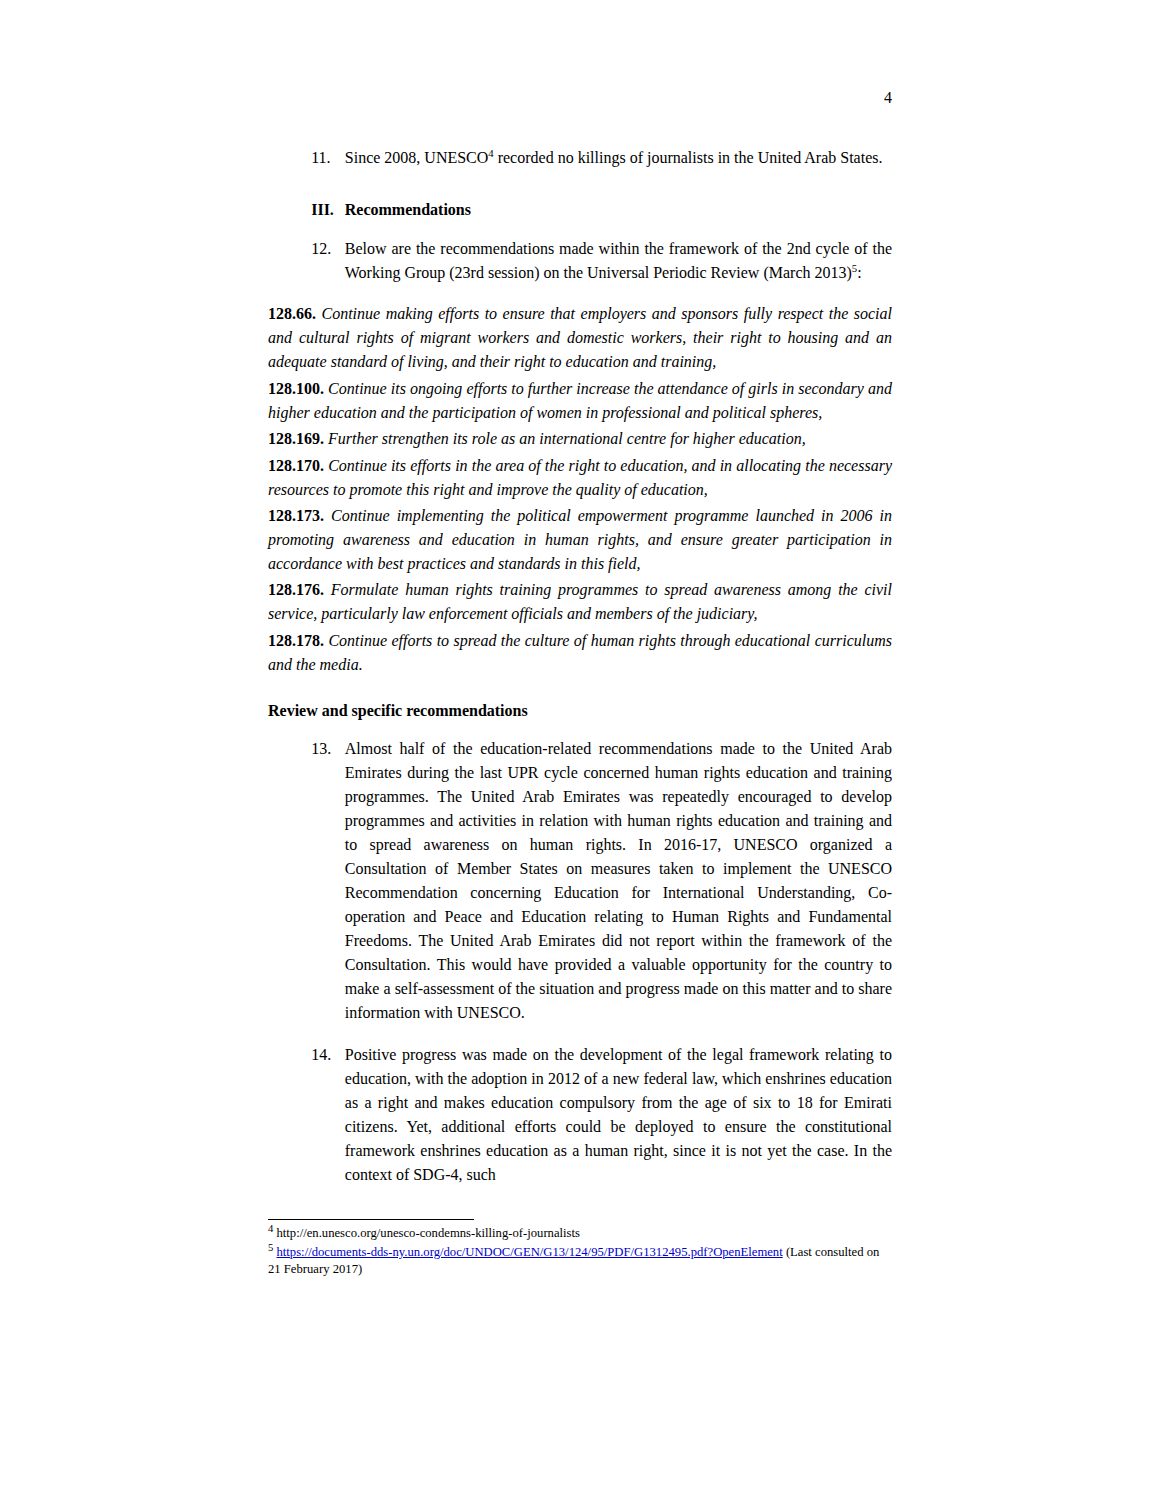4
11.
Since 2008, UNESCO4 recorded no killings of journalists in the United Arab States.
III. Recommendations
12.
Below are the recommendations made within the framework of the 2nd cycle of the Working Group (23rd session) on the Universal Periodic Review (March 2013)5:
128.66. Continue making efforts to ensure that employers and sponsors fully respect the social and cultural rights of migrant workers and domestic workers, their right to housing and an adequate standard of living, and their right to education and training,
128.100. Continue its ongoing efforts to further increase the attendance of girls in secondary and higher education and the participation of women in professional and political spheres,
128.169. Further strengthen its role as an international centre for higher education,
128.170. Continue its efforts in the area of the right to education, and in allocating the necessary resources to promote this right and improve the quality of education,
128.173. Continue implementing the political empowerment programme launched in 2006 in promoting awareness and education in human rights, and ensure greater participation in accordance with best practices and standards in this field,
128.176. Formulate human rights training programmes to spread awareness among the civil service, particularly law enforcement officials and members of the judiciary,
128.178. Continue efforts to spread the culture of human rights through educational curriculums and the media.
Review and specific recommendations
13.
Almost half of the education-related recommendations made to the United Arab Emirates during the last UPR cycle concerned human rights education and training programmes. The United Arab Emirates was repeatedly encouraged to develop programmes and activities in relation with human rights education and training and to spread awareness on human rights. In 2016-17, UNESCO organized a Consultation of Member States on measures taken to implement the UNESCO Recommendation concerning Education for International Understanding, Co-operation and Peace and Education relating to Human Rights and Fundamental Freedoms. The United Arab Emirates did not report within the framework of the Consultation. This would have provided a valuable opportunity for the country to make a self-assessment of the situation and progress made on this matter and to share information with UNESCO.
14.
Positive progress was made on the development of the legal framework relating to education, with the adoption in 2012 of a new federal law, which enshrines education as a right and makes education compulsory from the age of six to 18 for Emirati citizens. Yet, additional efforts could be deployed to ensure the constitutional framework enshrines education as a human right, since it is not yet the case. In the context of SDG-4, such
4 http://en.unesco.org/unesco-condemns-killing-of-journalists
5 https://documents-dds-ny.un.org/doc/UNDOC/GEN/G13/124/95/PDF/G1312495.pdf?OpenElement (Last consulted on 21 February 2017)